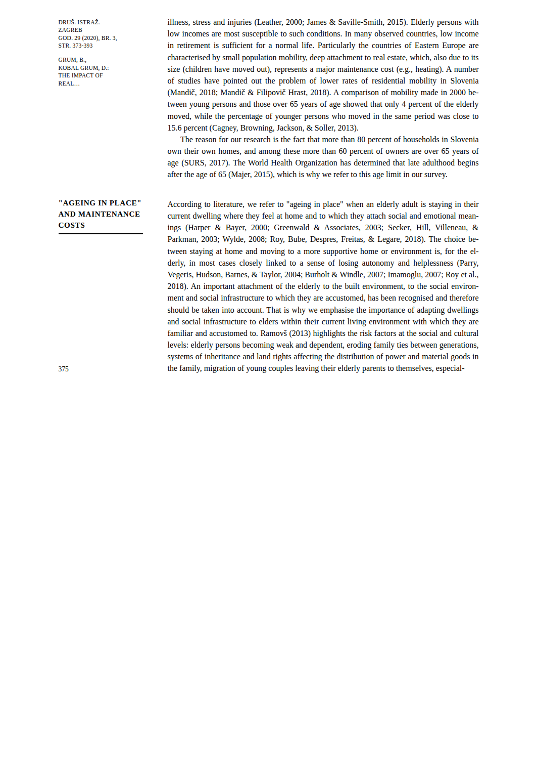DRUŠ. ISTRAŽ. ZAGREB
GOD. 29 (2020), BR. 3,
STR. 373-393
GRUM, B.,
KOBAL GRUM, D.:
THE IMPACT OF REAL…
illness, stress and injuries (Leather, 2000; James & Saville-Smith, 2015). Elderly persons with low incomes are most susceptible to such conditions. In many observed countries, low income in retirement is sufficient for a normal life. Particularly the countries of Eastern Europe are characterised by small population mobility, deep attachment to real estate, which, also due to its size (children have moved out), represents a major maintenance cost (e.g., heating). A number of studies have pointed out the problem of lower rates of residential mobility in Slovenia (Mandič, 2018; Mandič & Filipovič Hrast, 2018). A comparison of mobility made in 2000 between young persons and those over 65 years of age showed that only 4 percent of the elderly moved, while the percentage of younger persons who moved in the same period was close to 15.6 percent (Cagney, Browning, Jackson, & Soller, 2013).
The reason for our research is the fact that more than 80 percent of households in Slovenia own their own homes, and among these more than 60 percent of owners are over 65 years of age (SURS, 2017). The World Health Organization has determined that late adulthood begins after the age of 65 (Majer, 2015), which is why we refer to this age limit in our survey.
"AGEING IN PLACE" AND MAINTENANCE COSTS
According to literature, we refer to "ageing in place" when an elderly adult is staying in their current dwelling where they feel at home and to which they attach social and emotional meanings (Harper & Bayer, 2000; Greenwald & Associates, 2003; Secker, Hill, Villeneau, & Parkman, 2003; Wylde, 2008; Roy, Bube, Despres, Freitas, & Legare, 2018). The choice between staying at home and moving to a more supportive home or environment is, for the elderly, in most cases closely linked to a sense of losing autonomy and helplessness (Parry, Vegeris, Hudson, Barnes, & Taylor, 2004; Burholt & Windle, 2007; Imamoglu, 2007; Roy et al., 2018). An important attachment of the elderly to the built environment, to the social environment and social infrastructure to which they are accustomed, has been recognised and therefore should be taken into account. That is why we emphasise the importance of adapting dwellings and social infrastructure to elders within their current living environment with which they are familiar and accustomed to. Ramovš (2013) highlights the risk factors at the social and cultural levels: elderly persons becoming weak and dependent, eroding family ties between generations, systems of inheritance and land rights affecting the distribution of power and material goods in the family, migration of young couples leaving their elderly parents to themselves, especial-
375